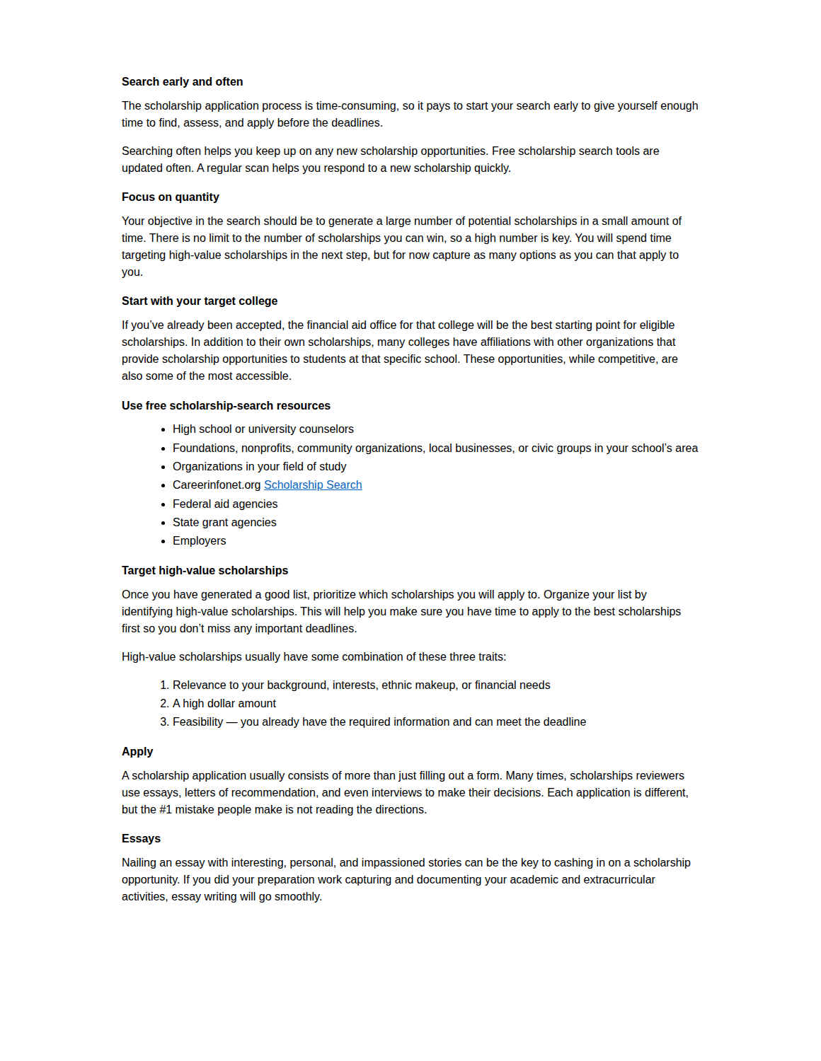Search early and often
The scholarship application process is time-consuming, so it pays to start your search early to give yourself enough time to find, assess, and apply before the deadlines.
Searching often helps you keep up on any new scholarship opportunities. Free scholarship search tools are updated often. A regular scan helps you respond to a new scholarship quickly.
Focus on quantity
Your objective in the search should be to generate a large number of potential scholarships in a small amount of time. There is no limit to the number of scholarships you can win, so a high number is key. You will spend time targeting high-value scholarships in the next step, but for now capture as many options as you can that apply to you.
Start with your target college
If you’ve already been accepted, the financial aid office for that college will be the best starting point for eligible scholarships. In addition to their own scholarships, many colleges have affiliations with other organizations that provide scholarship opportunities to students at that specific school. These opportunities, while competitive, are also some of the most accessible.
Use free scholarship-search resources
High school or university counselors
Foundations, nonprofits, community organizations, local businesses, or civic groups in your school’s area
Organizations in your field of study
Careerinfonet.org Scholarship Search
Federal aid agencies
State grant agencies
Employers
Target high-value scholarships
Once you have generated a good list, prioritize which scholarships you will apply to. Organize your list by identifying high-value scholarships. This will help you make sure you have time to apply to the best scholarships first so you don’t miss any important deadlines.
High-value scholarships usually have some combination of these three traits:
Relevance to your background, interests, ethnic makeup, or financial needs
A high dollar amount
Feasibility — you already have the required information and can meet the deadline
Apply
A scholarship application usually consists of more than just filling out a form. Many times, scholarships reviewers use essays, letters of recommendation, and even interviews to make their decisions. Each application is different, but the #1 mistake people make is not reading the directions.
Essays
Nailing an essay with interesting, personal, and impassioned stories can be the key to cashing in on a scholarship opportunity. If you did your preparation work capturing and documenting your academic and extracurricular activities, essay writing will go smoothly.